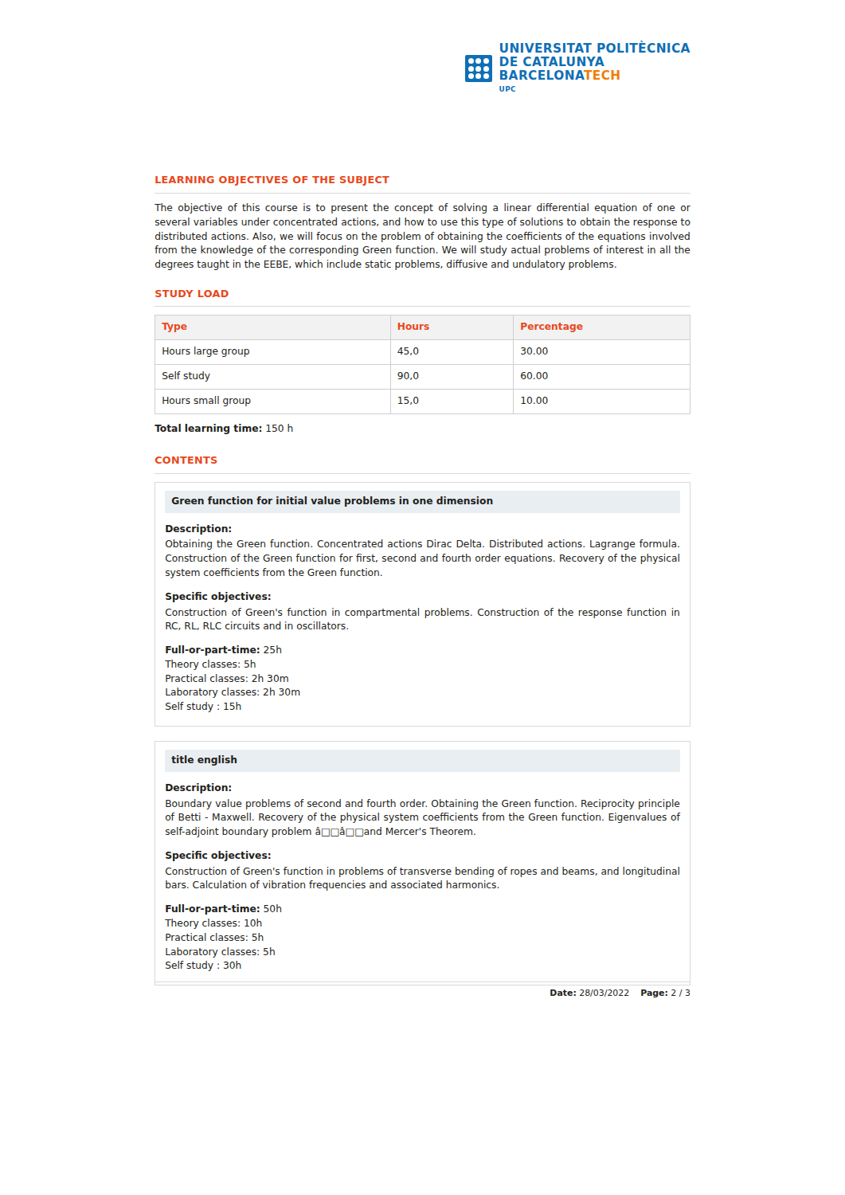UNIVERSITAT POLITÈCNICA
DE CATALUNYA
BARCELONATECH
UPC
Learning objectives of the subject
The objective of this course is to present the concept of solving a linear differential equation of one or several variables under concentrated actions, and how to use this type of solutions to obtain the response to distributed actions. Also, we will focus on the problem of obtaining the coefficients of the equations involved from the knowledge of the corresponding Green function. We will study actual problems of interest in all the degrees taught in the EEBE, which include static problems, diffusive and undulatory problems.
Study load
| Type | Hours | Percentage |
| --- | --- | --- |
| Hours large group | 45,0 | 30.00 |
| Self study | 90,0 | 60.00 |
| Hours small group | 15,0 | 10.00 |
Total learning time: 150 h
Contents
Green function for initial value problems in one dimension
Description:
Obtaining the Green function. Concentrated actions Dirac Delta. Distributed actions. Lagrange formula. Construction of the Green function for first, second and fourth order equations. Recovery of the physical system coefficients from the Green function.
Specific objectives:
Construction of Green's function in compartmental problems. Construction of the response function in RC, RL, RLC circuits and in oscillators.
Full-or-part-time: 25h
Theory classes: 5h
Practical classes: 2h 30m
Laboratory classes: 2h 30m
Self study : 15h
title english
Description:
Boundary value problems of second and fourth order. Obtaining the Green function. Reciprocity principle of Betti - Maxwell. Recovery of the physical system coefficients from the Green function. Eigenvalues of self-adjoint boundary problem â□□â□□and Mercer's Theorem.
Specific objectives:
Construction of Green's function in problems of transverse bending of ropes and beams, and longitudinal bars. Calculation of vibration frequencies and associated harmonics.
Full-or-part-time: 50h
Theory classes: 10h
Practical classes: 5h
Laboratory classes: 5h
Self study : 30h
Date: 28/03/2022 Page: 2 / 3